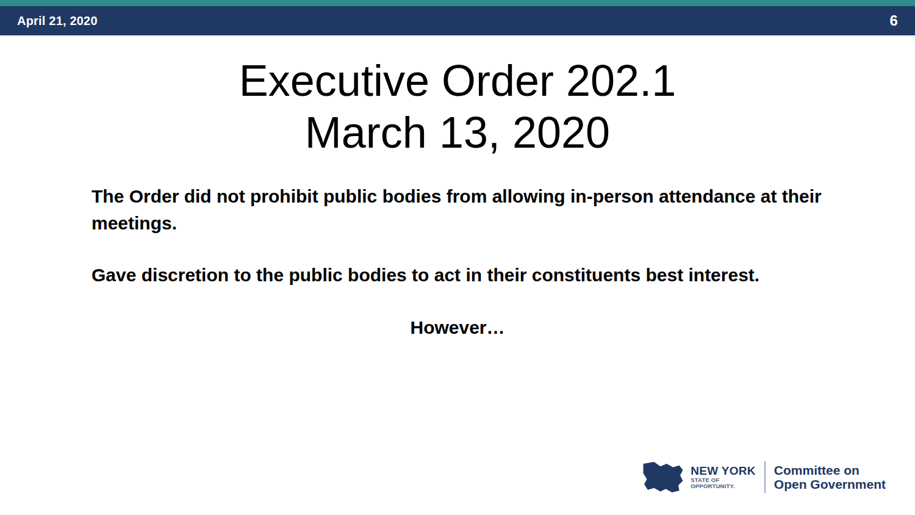April 21, 2020 6
Executive Order 202.1 March 13, 2020
The Order did not prohibit public bodies from allowing in-person attendance at their meetings.
Gave discretion to the public bodies to act in their constituents best interest.
However…
NEW YORK
STATE OF
OPPORTUNITY.
Committee on
Open Government